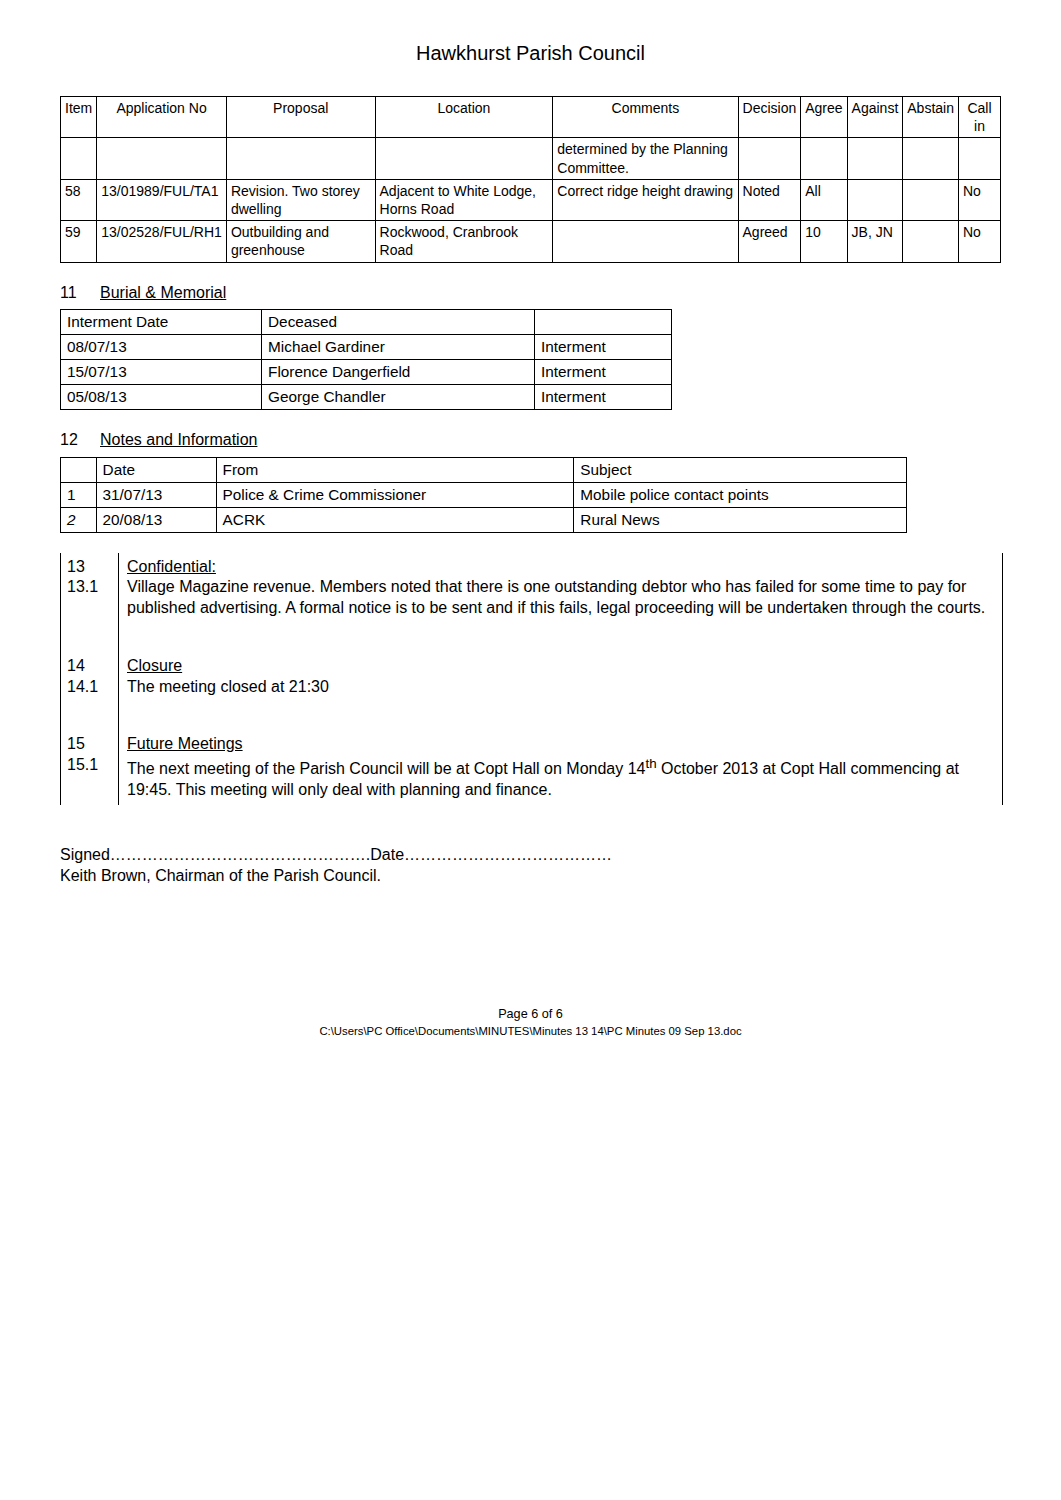Hawkhurst Parish Council
| Item | Application No | Proposal | Location | Comments | Decision | Agree | Against | Abstain | Call in |
| --- | --- | --- | --- | --- | --- | --- | --- | --- | --- |
| | | | | determined by the Planning Committee. | | | | | |
| 58 | 13/01989/FUL/TA1 | Revision. Two storey dwelling | Adjacent to White Lodge, Horns Road | Correct ridge height drawing | Noted | All | | | No |
| 59 | 13/02528/FUL/RH1 | Outbuilding and greenhouse | Rockwood, Cranbrook Road | | Agreed | 10 | JB, JN | | No |
11 Burial & Memorial
| Interment Date | Deceased | |
| 08/07/13 | Michael Gardiner | Interment |
| 15/07/13 | Florence Dangerfield | Interment |
| 05/08/13 | George Chandler | Interment |
12 Notes and Information
| | Date | From | Subject |
| 1 | 31/07/13 | Police & Crime Commissioner | Mobile police contact points |
| 2 | 20/08/13 | ACRK | Rural News |
13
13.1
Confidential:
Village Magazine revenue. Members noted that there is one outstanding debtor who has failed for some time to pay for published advertising. A formal notice is to be sent and if this fails, legal proceeding will be undertaken through the courts.
14
14.1
Closure
The meeting closed at 21:30
15
15.1
Future Meetings
The next meeting of the Parish Council will be at Copt Hall on Monday 14th October 2013 at Copt Hall commencing at 19:45. This meeting will only deal with planning and finance.
Signed………………………………………….Date…………………………………
Keith Brown, Chairman of the Parish Council.
Page 6 of 6
C:\Users\PC Office\Documents\MINUTES\Minutes 13 14\PC Minutes 09 Sep 13.doc